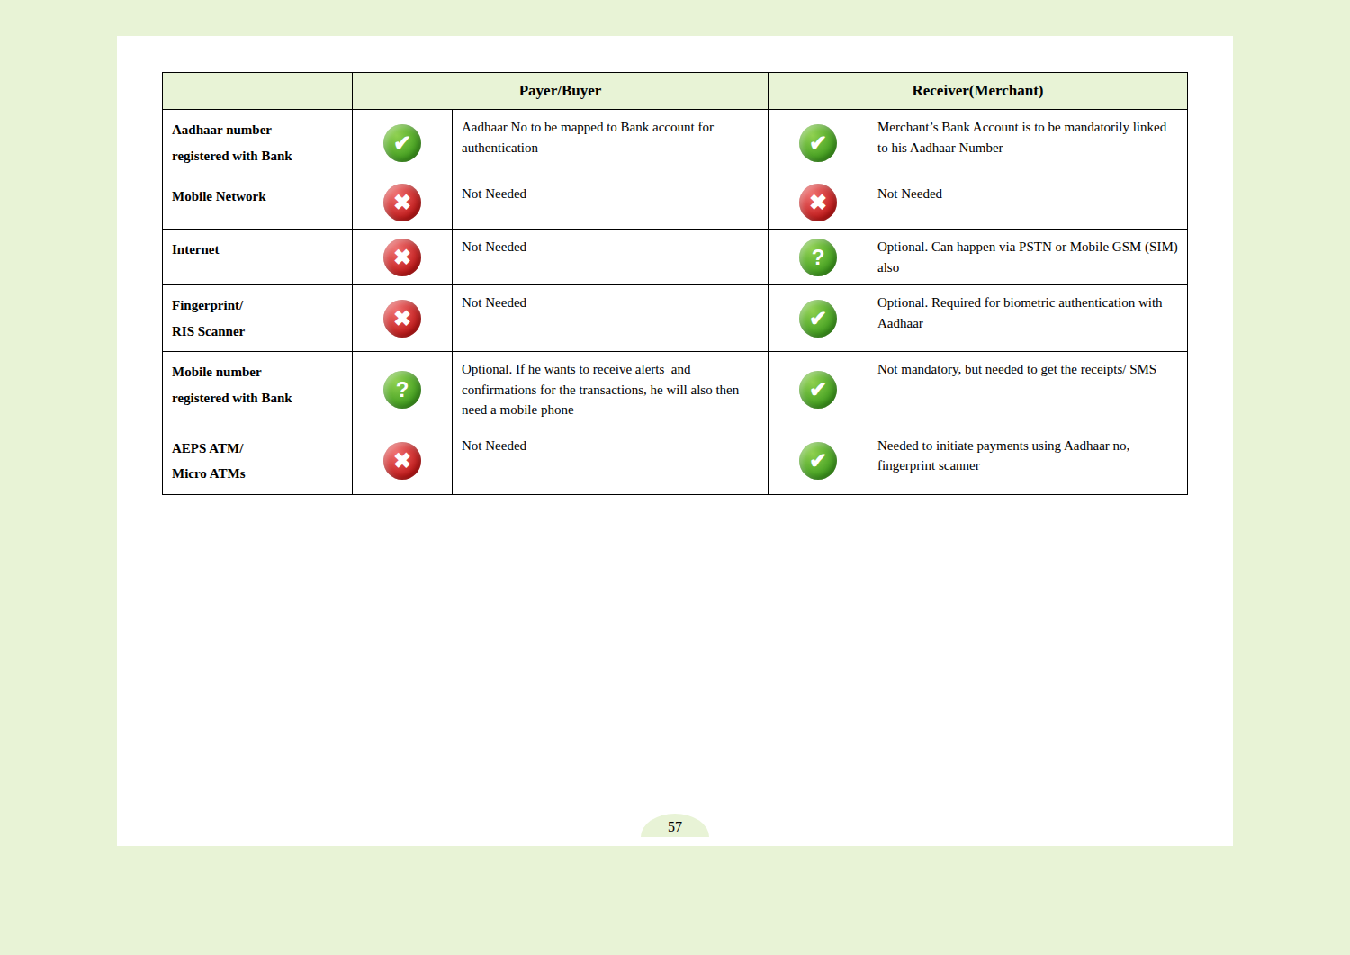| | Payer/Buyer | Receiver(Merchant) |
| --- | --- | --- |
| Aadhaar number registered with Bank | ✔ | Aadhaar No to be mapped to Bank account for authentication | ✔ | Merchant’s Bank Account is to be mandatorily linked to his Aadhaar Number |
| Mobile Network | ✖ | Not Needed | ✖ | Not Needed |
| Internet | ✖ | Not Needed | ? | Optional. Can happen via PSTN or Mobile GSM (SIM) also |
| Fingerprint/ RIS Scanner | ✖ | Not Needed | ✔ | Optional. Required for biometric authentication with Aadhaar |
| Mobile number registered with Bank | ? | Optional. If he wants to receive alerts and confirmations for the transactions, he will also then need a mobile phone | ✔ | Not mandatory, but needed to get the receipts/ SMS |
| AEPS ATM/ Micro ATMs | ✖ | Not Needed | ✔ | Needed to initiate payments using Aadhaar no, fingerprint scanner |
57